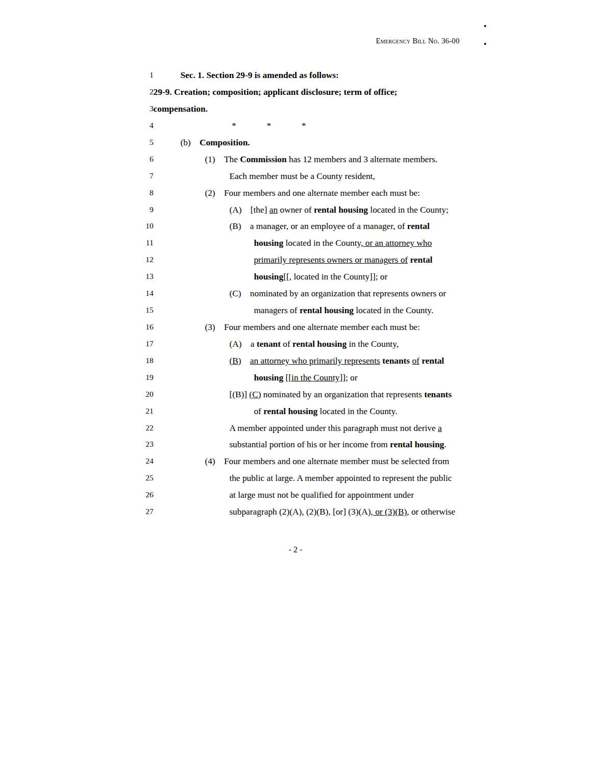• •
Emergency Bill No. 36-00
| 1 | Sec. 1. Section 29-9 is amended as follows: |
| 2 | 29-9. Creation; composition; applicant disclosure; term of office; |
| 3 | compensation. |
| 4 | * * * |
| 5 | (b) Composition. |
| 6 | (1) The Commission has 12 members and 3 alternate members. |
| 7 | Each member must be a County resident , |
| 8 | (2) Four members and one alternate member each must be: |
| 9 | (A) [the] an owner of rental housing located in the County; |
| 10 | (B) a manager, or an employee of a manager, of rental |
| 11 | housing located in the County , or an attorney who |
| 12 | primarily represents owners or managers of rental |
| 13 | housing [[ , located in the County]]; or |
| 14 | (C) nominated by an organization that represents owners or |
| 15 | managers of rental housing located in the County. |
| 16 | (3) Four members and one alternate member each must be: |
| 17 | (A) a tenant of rental housing in the County, |
| 18 | (B) an attorney who primarily represents tenants of rental |
| 19 | housing [[ in the County ]]; or |
| 20 | [(B)] (C) nominated by an organization that represents tenants |
| 21 | of rental housing located in the County. |
| 22 | A member appointed under this paragraph must not derive a |
| 23 | substantial portion of his or her income from rental housing . |
| 24 | (4) Four members and one alternate member must be selected from |
| 25 | the public at large. A member appointed to represent the public |
| 26 | at large must not be qualified for appointment under |
| 27 | subparagraph (2)(A), (2)(B), [or] (3)(A) , or (3)(B) , or otherwise |
- 2 -